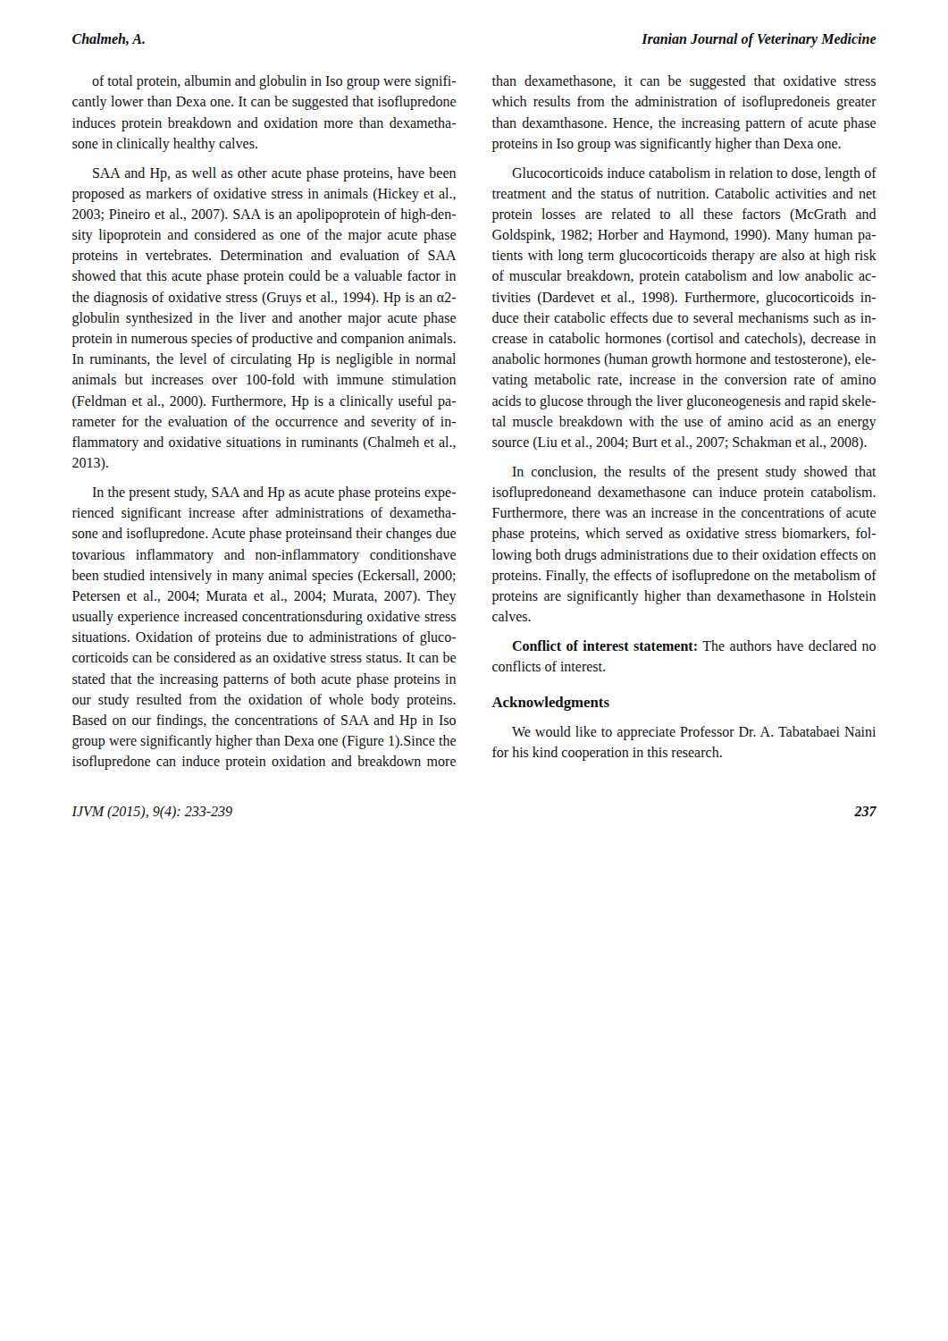Chalmeh, A. Iranian Journal of Veterinary Medicine
of total protein, albumin and globulin in Iso group were significantly lower than Dexa one. It can be suggested that isoflupredone induces protein breakdown and oxidation more than dexamethasone in clinically healthy calves.
SAA and Hp, as well as other acute phase proteins, have been proposed as markers of oxidative stress in animals (Hickey et al., 2003; Pineiro et al., 2007). SAA is an apolipoprotein of high-density lipoprotein and considered as one of the major acute phase proteins in vertebrates. Determination and evaluation of SAA showed that this acute phase protein could be a valuable factor in the diagnosis of oxidative stress (Gruys et al., 1994). Hp is an α2-globulin synthesized in the liver and another major acute phase protein in numerous species of productive and companion animals. In ruminants, the level of circulating Hp is negligible in normal animals but increases over 100-fold with immune stimulation (Feldman et al., 2000). Furthermore, Hp is a clinically useful parameter for the evaluation of the occurrence and severity of inflammatory and oxidative situations in ruminants (Chalmeh et al., 2013).
In the present study, SAA and Hp as acute phase proteins experienced significant increase after administrations of dexamethasone and isoflupredone. Acute phase proteinsand their changes due tovarious inflammatory and non-inflammatory conditionshave been studied intensively in many animal species (Eckersall, 2000; Petersen et al., 2004; Murata et al., 2004; Murata, 2007). They usually experience increased concentrationsduring oxidative stress situations. Oxidation of proteins due to administrations of glucocorticoids can be considered as an oxidative stress status. It can be stated that the increasing patterns of both acute phase proteins in our study resulted from the oxidation of whole body proteins. Based on our findings, the concentrations of SAA and Hp in Iso group were significantly higher than Dexa one (Figure 1).Since the isoflupredone can induce protein oxidation and breakdown more than dexamethasone, it can be suggested that oxidative stress which results from the administration of isoflupredoneis greater than dexamthasone. Hence, the increasing pattern of acute phase proteins in Iso group was significantly higher than Dexa one.
Glucocorticoids induce catabolism in relation to dose, length of treatment and the status of nutrition. Catabolic activities and net protein losses are related to all these factors (McGrath and Goldspink, 1982; Horber and Haymond, 1990). Many human patients with long term glucocorticoids therapy are also at high risk of muscular breakdown, protein catabolism and low anabolic activities (Dardevet et al., 1998). Furthermore, glucocorticoids induce their catabolic effects due to several mechanisms such as increase in catabolic hormones (cortisol and catechols), decrease in anabolic hormones (human growth hormone and testosterone), elevating metabolic rate, increase in the conversion rate of amino acids to glucose through the liver gluconeogenesis and rapid skeletal muscle breakdown with the use of amino acid as an energy source (Liu et al., 2004; Burt et al., 2007; Schakman et al., 2008).
In conclusion, the results of the present study showed that isoflupredoneand dexamethasone can induce protein catabolism. Furthermore, there was an increase in the concentrations of acute phase proteins, which served as oxidative stress biomarkers, following both drugs administrations due to their oxidation effects on proteins. Finally, the effects of isoflupredone on the metabolism of proteins are significantly higher than dexamethasone in Holstein calves.
Conflict of interest statement: The authors have declared no conflicts of interest.
Acknowledgments
We would like to appreciate Professor Dr. A. Tabatabaei Naini for his kind cooperation in this research.
IJVM (2015), 9(4): 233-239 237